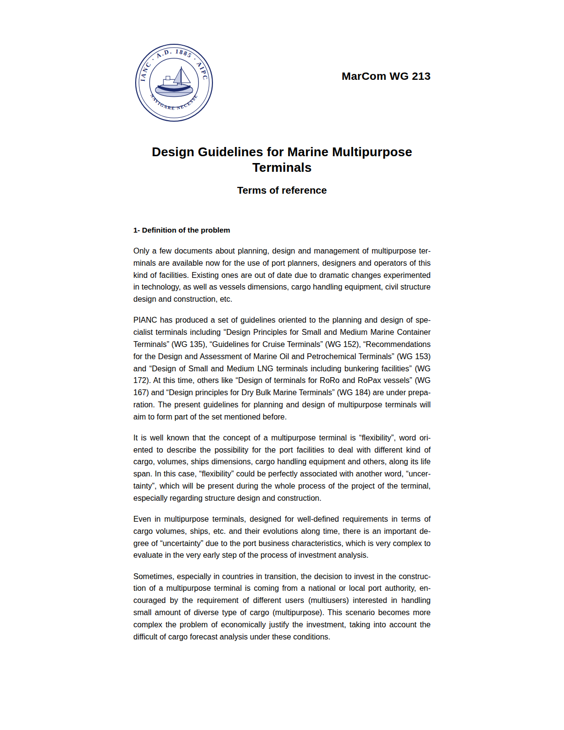PIANC · A.D. 1885 · AIPCN NAVIGARE NECESSE
MarCom WG 213
Design Guidelines for Marine Multipurpose Terminals
Terms of reference
1- Definition of the problem
Only a few documents about planning, design and management of multipurpose terminals are available now for the use of port planners, designers and operators of this kind of facilities. Existing ones are out of date due to dramatic changes experimented in technology, as well as vessels dimensions, cargo handling equipment, civil structure design and construction, etc.
PIANC has produced a set of guidelines oriented to the planning and design of specialist terminals including “Design Principles for Small and Medium Marine Container Terminals” (WG 135), “Guidelines for Cruise Terminals” (WG 152), “Recommendations for the Design and Assessment of Marine Oil and Petrochemical Terminals” (WG 153) and “Design of Small and Medium LNG terminals including bunkering facilities” (WG 172). At this time, others like “Design of terminals for RoRo and RoPax vessels” (WG 167) and “Design principles for Dry Bulk Marine Terminals” (WG 184) are under preparation. The present guidelines for planning and design of multipurpose terminals will aim to form part of the set mentioned before.
It is well known that the concept of a multipurpose terminal is “flexibility”, word oriented to describe the possibility for the port facilities to deal with different kind of cargo, volumes, ships dimensions, cargo handling equipment and others, along its life span. In this case, “flexibility” could be perfectly associated with another word, “uncertainty”, which will be present during the whole process of the project of the terminal, especially regarding structure design and construction.
Even in multipurpose terminals, designed for well-defined requirements in terms of cargo volumes, ships, etc. and their evolutions along time, there is an important degree of “uncertainty” due to the port business characteristics, which is very complex to evaluate in the very early step of the process of investment analysis.
Sometimes, especially in countries in transition, the decision to invest in the construction of a multipurpose terminal is coming from a national or local port authority, encouraged by the requirement of different users (multiusers) interested in handling small amount of diverse type of cargo (multipurpose). This scenario becomes more complex the problem of economically justify the investment, taking into account the difficult of cargo forecast analysis under these conditions.